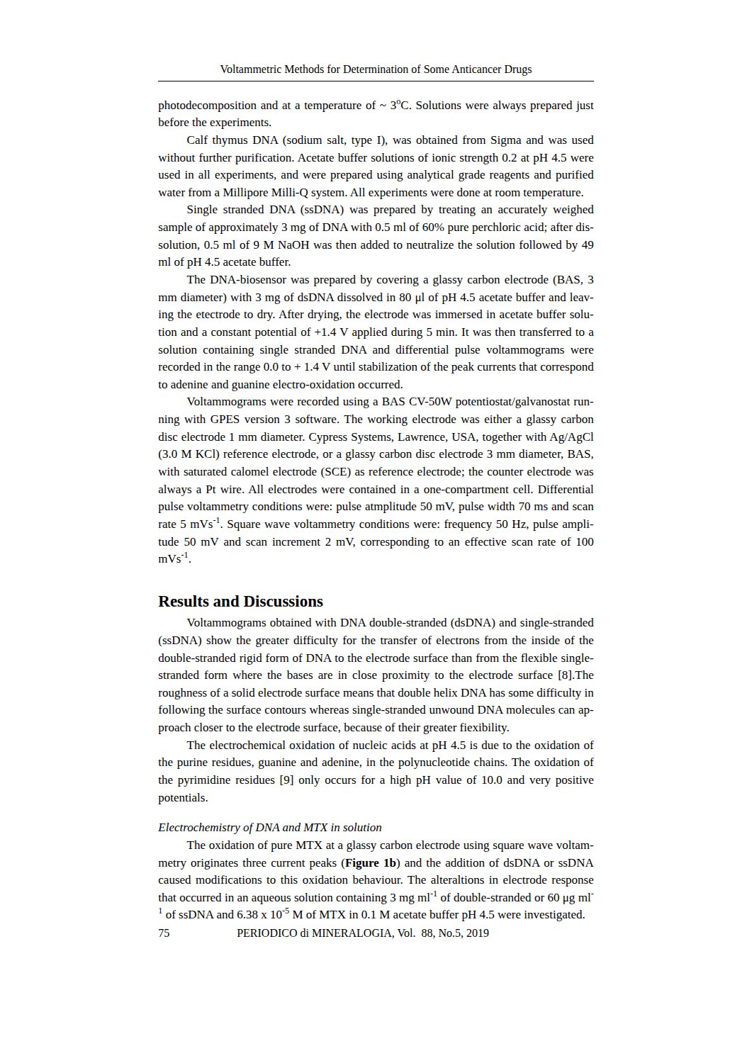Voltammetric Methods for Determination of Some Anticancer Drugs
photodecomposition and at a temperature of ~ 3oC. Solutions were always prepared just before the experiments.
Calf thymus DNA (sodium salt, type I), was obtained from Sigma and was used without further purification. Acetate buffer solutions of ionic strength 0.2 at pH 4.5 were used in all experiments, and were prepared using analytical grade reagents and purified water from a Millipore Milli-Q system. All experiments were done at room temperature.
Single stranded DNA (ssDNA) was prepared by treating an accurately weighed sample of approximately 3 mg of DNA with 0.5 ml of 60% pure perchloric acid; after dissolution, 0.5 ml of 9 M NaOH was then added to neutralize the solution followed by 49 ml of pH 4.5 acetate buffer.
The DNA-biosensor was prepared by covering a glassy carbon electrode (BAS, 3 mm diameter) with 3 mg of dsDNA dissolved in 80 μl of pH 4.5 acetate buffer and leaving the etectrode to dry. After drying, the electrode was immersed in acetate buffer solution and a constant potential of +1.4 V applied during 5 min. It was then transferred to a solution containing single stranded DNA and differential pulse voltammograms were recorded in the range 0.0 to + 1.4 V until stabilization of the peak currents that correspond to adenine and guanine electro-oxidation occurred.
Voltammograms were recorded using a BAS CV-50W potentiostat/galvanostat running with GPES version 3 software. The working electrode was either a glassy carbon disc electrode 1 mm diameter. Cypress Systems, Lawrence, USA, together with Ag/AgCl (3.0 M KCl) reference electrode, or a glassy carbon disc electrode 3 mm diameter, BAS, with saturated calomel electrode (SCE) as reference electrode; the counter electrode was always a Pt wire. All electrodes were contained in a one-compartment cell. Differential pulse voltammetry conditions were: pulse atmplitude 50 mV, pulse width 70 ms and scan rate 5 mVs-1. Square wave voltammetry conditions were: frequency 50 Hz, pulse amplitude 50 mV and scan increment 2 mV, corresponding to an effective scan rate of 100 mVs-1.
Results and Discussions
Voltammograms obtained with DNA double-stranded (dsDNA) and single-stranded (ssDNA) show the greater difficulty for the transfer of electrons from the inside of the double-stranded rigid form of DNA to the electrode surface than from the flexible single-stranded form where the bases are in close proximity to the electrode surface [8].The roughness of a solid electrode surface means that double helix DNA has some difficulty in following the surface contours whereas single-stranded unwound DNA molecules can approach closer to the electrode surface, because of their greater fiexibility.
The electrochemical oxidation of nucleic acids at pH 4.5 is due to the oxidation of the purine residues, guanine and adenine, in the polynucleotide chains. The oxidation of the pyrimidine residues [9] only occurs for a high pH value of 10.0 and very positive potentials.
Electrochemistry of DNA and MTX in solution
The oxidation of pure MTX at a glassy carbon electrode using square wave voltammetry originates three current peaks (Figure 1b) and the addition of dsDNA or ssDNA caused modifications to this oxidation behaviour. The alteraltions in electrode response that occurred in an aqueous solution containing 3 mg ml-1 of double-stranded or 60 μg ml-1 of ssDNA and 6.38 x 10-5 M of MTX in 0.1 M acetate buffer pH 4.5 were investigated.
75
PERIODICO di MINERALOGIA, Vol. 88, No.5, 2019